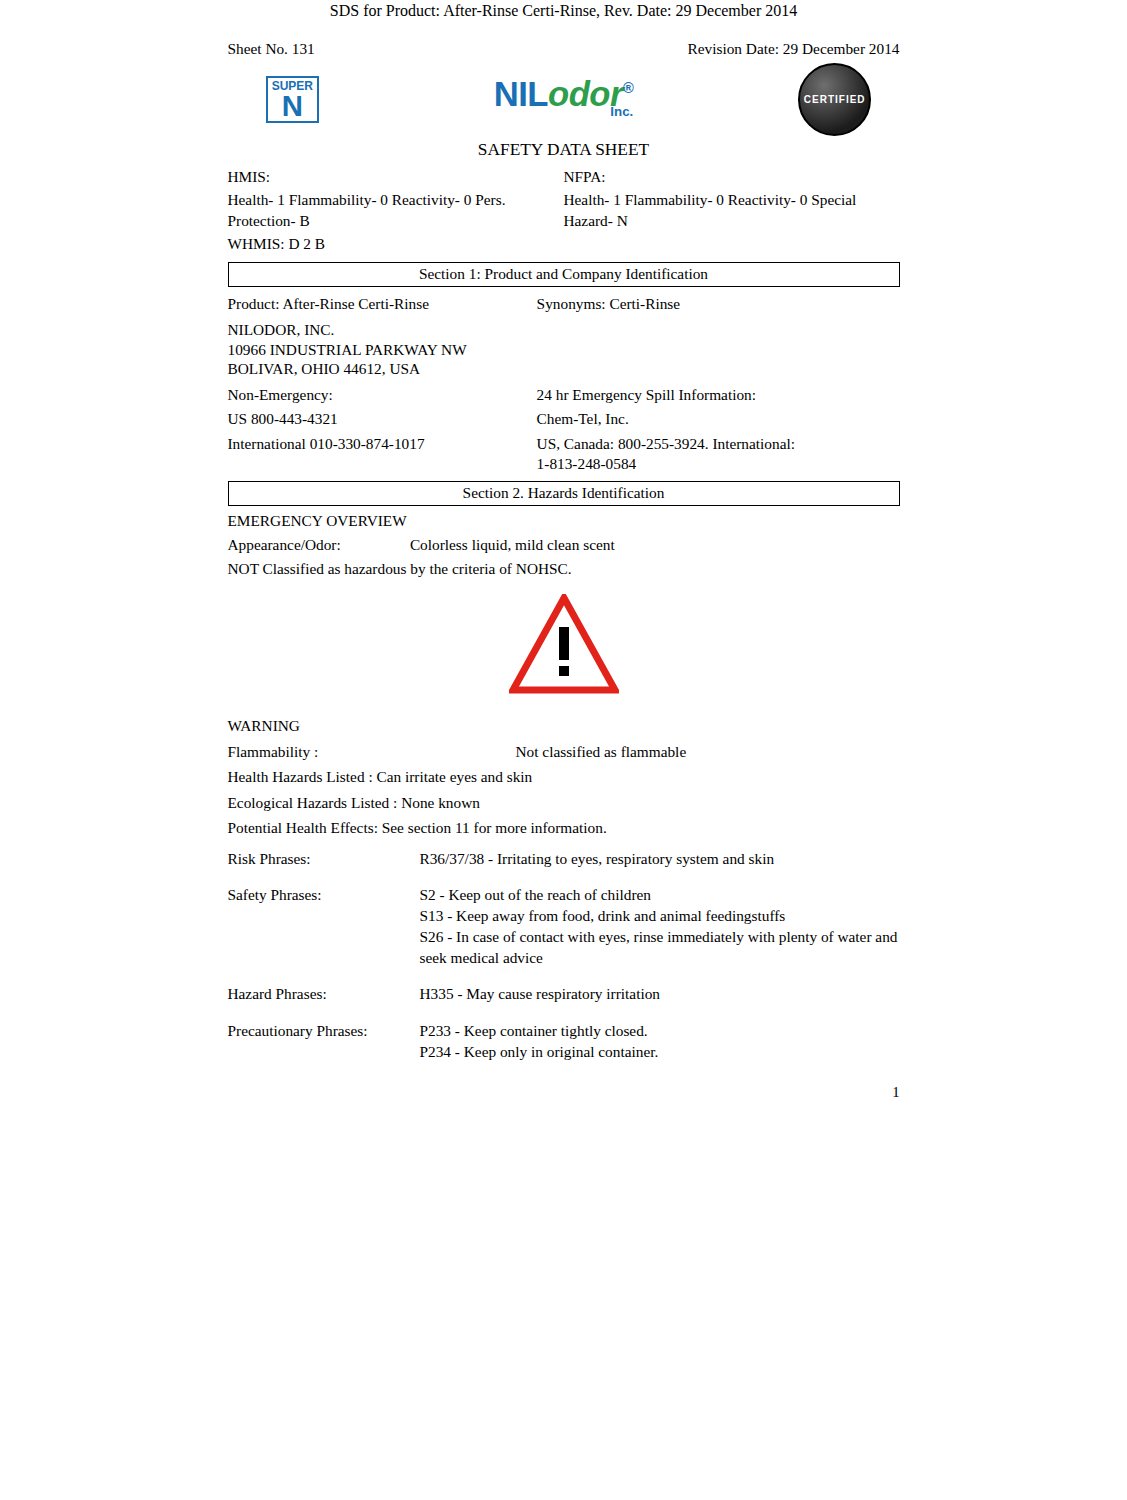SDS for Product: After-Rinse Certi-Rinse, Rev. Date: 29 December 2014
Sheet No. 131
Revision Date: 29 December 2014
SUPERN
NIL odor®Inc.
CERTIFIED
SAFETY DATA SHEET
| HMIS: | NFPA: |
| Health- 1 Flammability- 0 Reactivity- 0 Pers. Protection- B | Health- 1 Flammability- 0 Reactivity- 0 Special Hazard- N |
| WHMIS: D 2 B | |
Section 1: Product and Company Identification
| Product: After-Rinse Certi-Rinse | Synonyms: Certi-Rinse |
NILODOR, INC.
10966 INDUSTRIAL PARKWAY NW
BOLIVAR, OHIO 44612, USA
| Non-Emergency: | 24 hr Emergency Spill Information: |
| US 800-443-4321 | Chem-Tel, Inc. |
| International 010-330-874-1017 | US, Canada: 800-255-3924. International: 1-813-248-0584 |
Section 2. Hazards Identification
EMERGENCY OVERVIEW
Appearance/Odor:
Colorless liquid, mild clean scent
NOT Classified as hazardous by the criteria of NOHSC.
WARNING
Flammability :
Not classified as flammable
Health Hazards Listed : Can irritate eyes and skin
Ecological Hazards Listed : None known
Potential Health Effects: See section 11 for more information.
| Risk Phrases: | R36/37/38 - Irritating to eyes, respiratory system and skin |
| Safety Phrases: | S2 - Keep out of the reach of children S13 - Keep away from food, drink and animal feedingstuffs S26 - In case of contact with eyes, rinse immediately with plenty of water and seek medical advice |
| Hazard Phrases: | H335 - May cause respiratory irritation |
| Precautionary Phrases: | P233 - Keep container tightly closed. P234 - Keep only in original container. |
1